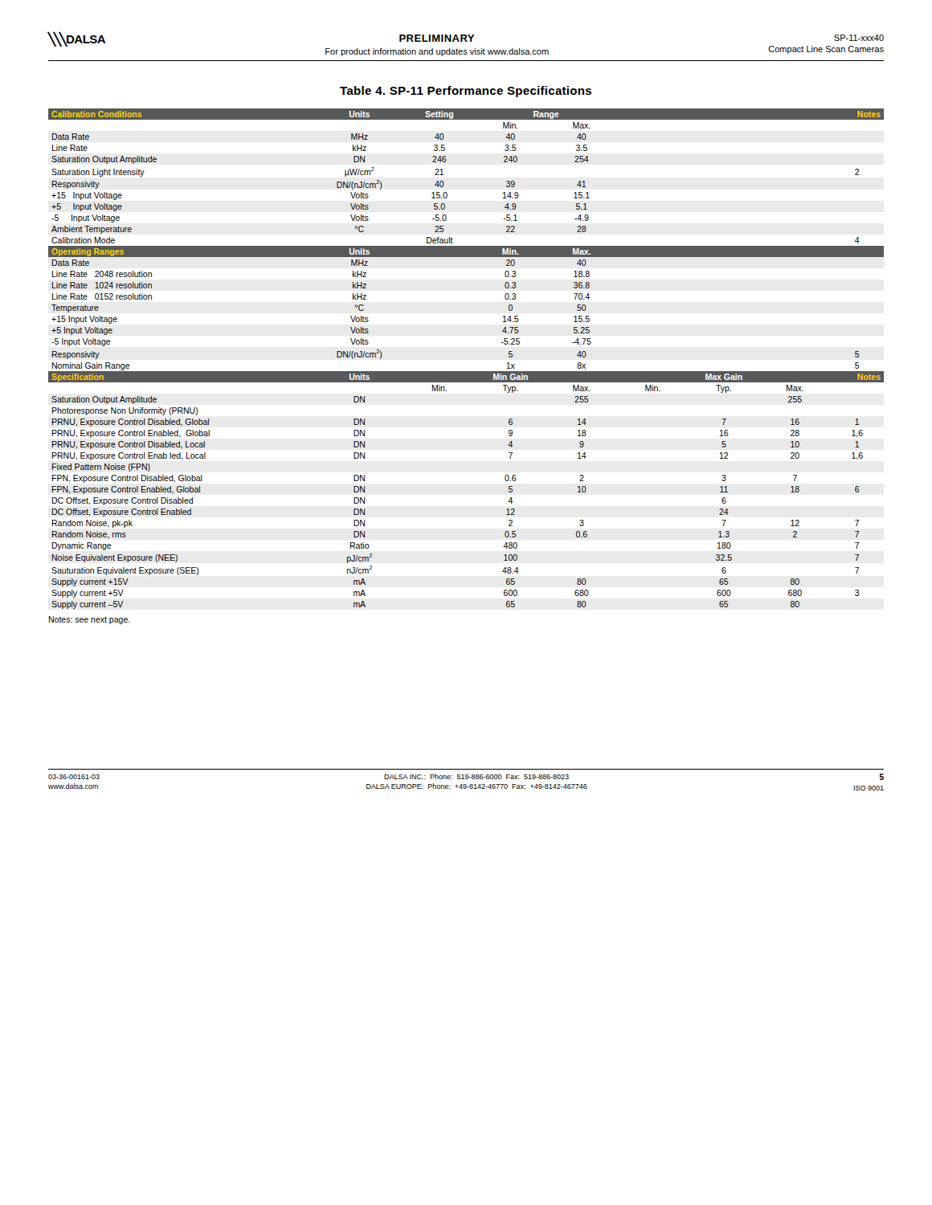╲╲╲DALSA
PRELIMINARY
For product information and updates visit www.dalsa.com
SP-11-xxx40
Compact Line Scan Cameras
Table 4. SP-11 Performance Specifications
| Calibration Conditions | Units | Setting | Range | | Notes |
| | | | Min. | Max. | |
| Data Rate | MHz | 40 | 40 | 40 | | |
| Line Rate | kHz | 3.5 | 3.5 | 3.5 | | |
| Saturation Output Amplitude | DN | 246 | 240 | 254 | | |
| Saturation Light Intensity | µW/cm 2 | 21 | | | | 2 |
| Responsivity | DN/(nJ/cm 2 ) | 40 | 39 | 41 | | |
| +15 Input Voltage | Volts | 15.0 | 14.9 | 15.1 | | |
| +5 Input Voltage | Volts | 5.0 | 4.9 | 5.1 | | |
| -5 Input Voltage | Volts | -5.0 | -5.1 | -4.9 | | |
| Ambient Temperature | °C | 25 | 22 | 28 | | |
| Calibration Mode | | Default | | | | 4 |
| Operating Ranges | Units | | Min. | Max. | | |
| Data Rate | MHz | | 20 | 40 | | |
| Line Rate 2048 resolution | kHz | | 0.3 | 18.8 | | |
| Line Rate 1024 resolution | kHz | | 0.3 | 36.8 | | |
| Line Rate 0152 resolution | kHz | | 0.3 | 70.4 | | |
| Temperature | °C | | 0 | 50 | | |
| +15 Input Voltage | Volts | | 14.5 | 15.5 | | |
| +5 Input Voltage | Volts | | 4.75 | 5.25 | | |
| -5 Input Voltage | Volts | | -5.25 | -4.75 | | |
| Responsivity | DN/(nJ/cm 2 ) | | 5 | 40 | | 5 |
| Nominal Gain Range | | | 1x | 8x | | 5 |
| Specification | Units | Min Gain | Max Gain | Notes |
| | | Min. | Typ. | Max. | Min. | Typ. | Max. | |
| Saturation Output Amplitude | DN | | | 255 | | | 255 | |
| Photoresponse Non Uniformity (PRNU) | | | | | | | | |
| PRNU, Exposure Control Disabled, Global | DN | | 6 | 14 | | 7 | 16 | 1 |
| PRNU, Exposure Control Enabled, Global | DN | | 9 | 18 | | 16 | 28 | 1,6 |
| PRNU, Exposure Control Disabled, Local | DN | | 4 | 9 | | 5 | 10 | 1 |
| PRNU, Exposure Control Enab led, Local | DN | | 7 | 14 | | 12 | 20 | 1,6 |
| Fixed Pattern Noise (FPN) | | | | | | | | |
| FPN, Exposure Control Disabled, Global | DN | | 0.6 | 2 | | 3 | 7 | |
| FPN, Exposure Control Enabled, Global | DN | | 5 | 10 | | 11 | 18 | 6 |
| DC Offset, Exposure Control Disabled | DN | | 4 | | | 6 | | |
| DC Offset, Exposure Control Enabled | DN | | 12 | | | 24 | | |
| Random Noise, pk-pk | DN | | 2 | 3 | | 7 | 12 | 7 |
| Random Noise, rms | DN | | 0.5 | 0.6 | | 1.3 | 2 | 7 |
| Dynamic Range | Ratio | | 480 | | | 180 | | 7 |
| Noise Equivalent Exposure (NEE) | pJ/cm 2 | | 100 | | | 32.5 | | 7 |
| Sauturation Equivalent Exposure (SEE) | nJ/cm 2 | | 48.4 | | | 6 | | 7 |
| Supply current +15V | mA | | 65 | 80 | | 65 | 80 | |
| Supply current +5V | mA | | 600 | 680 | | 600 | 680 | 3 |
| Supply current –5V | mA | | 65 | 80 | | 65 | 80 | |
Notes: see next page.
03-36-00161-03
www.dalsa.com
DALSA INC.: Phone: 519-886-6000 Fax: 519-886-8023
DALSA EUROPE: Phone: +49-8142-46770 Fax: +49-8142-467746
5
ISO 9001